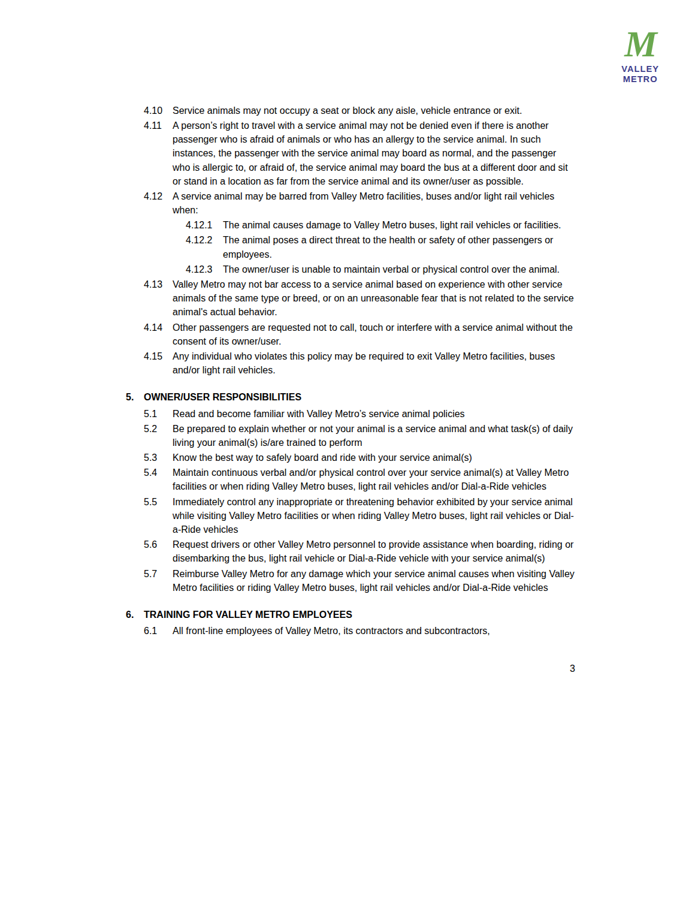M
VALLEY
METRO
4.10 Service animals may not occupy a seat or block any aisle, vehicle entrance or exit.
4.11 A person’s right to travel with a service animal may not be denied even if there is another passenger who is afraid of animals or who has an allergy to the service animal. In such instances, the passenger with the service animal may board as normal, and the passenger who is allergic to, or afraid of, the service animal may board the bus at a different door and sit or stand in a location as far from the service animal and its owner/user as possible.
4.12 A service animal may be barred from Valley Metro facilities, buses and/or light rail vehicles when:
4.12.1 The animal causes damage to Valley Metro buses, light rail vehicles or facilities.
4.12.2 The animal poses a direct threat to the health or safety of other passengers or employees.
4.12.3 The owner/user is unable to maintain verbal or physical control over the animal.
4.13 Valley Metro may not bar access to a service animal based on experience with other service animals of the same type or breed, or on an unreasonable fear that is not related to the service animal's actual behavior.
4.14 Other passengers are requested not to call, touch or interfere with a service animal without the consent of its owner/user.
4.15 Any individual who violates this policy may be required to exit Valley Metro facilities, buses and/or light rail vehicles.
5. OWNER/USER RESPONSIBILITIES
5.1 Read and become familiar with Valley Metro’s service animal policies
5.2 Be prepared to explain whether or not your animal is a service animal and what task(s) of daily living your animal(s) is/are trained to perform
5.3 Know the best way to safely board and ride with your service animal(s)
5.4 Maintain continuous verbal and/or physical control over your service animal(s) at Valley Metro facilities or when riding Valley Metro buses, light rail vehicles and/or Dial-a-Ride vehicles
5.5 Immediately control any inappropriate or threatening behavior exhibited by your service animal while visiting Valley Metro facilities or when riding Valley Metro buses, light rail vehicles or Dial-a-Ride vehicles
5.6 Request drivers or other Valley Metro personnel to provide assistance when boarding, riding or disembarking the bus, light rail vehicle or Dial-a-Ride vehicle with your service animal(s)
5.7 Reimburse Valley Metro for any damage which your service animal causes when visiting Valley Metro facilities or riding Valley Metro buses, light rail vehicles and/or Dial-a-Ride vehicles
6. TRAINING FOR VALLEY METRO EMPLOYEES
6.1 All front-line employees of Valley Metro, its contractors and subcontractors,
3